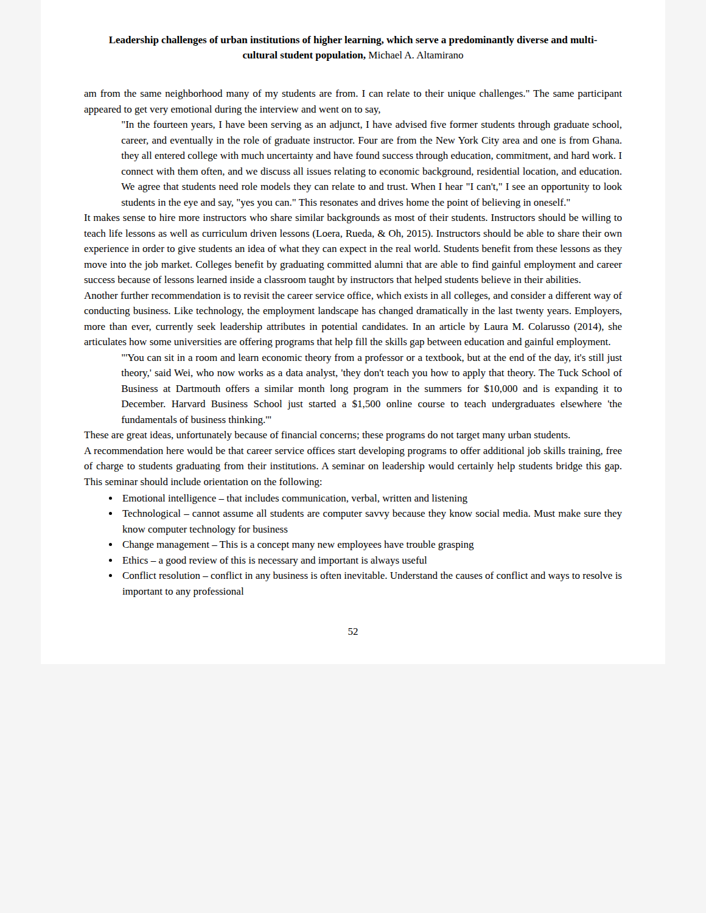Leadership challenges of urban institutions of higher learning, which serve a predominantly diverse and multi- cultural student population, Michael A. Altamirano
am from the same neighborhood many of my students are from. I can relate to their unique challenges." The same participant appeared to get very emotional during the interview and went on to say,
"In the fourteen years, I have been serving as an adjunct, I have advised five former students through graduate school, career, and eventually in the role of graduate instructor. Four are from the New York City area and one is from Ghana. they all entered college with much uncertainty and have found success through education, commitment, and hard work. I connect with them often, and we discuss all issues relating to economic background, residential location, and education. We agree that students need role models they can relate to and trust. When I hear "I can't," I see an opportunity to look students in the eye and say, "yes you can." This resonates and drives home the point of believing in oneself."
It makes sense to hire more instructors who share similar backgrounds as most of their students. Instructors should be willing to teach life lessons as well as curriculum driven lessons (Loera, Rueda, & Oh, 2015). Instructors should be able to share their own experience in order to give students an idea of what they can expect in the real world. Students benefit from these lessons as they move into the job market. Colleges benefit by graduating committed alumni that are able to find gainful employment and career success because of lessons learned inside a classroom taught by instructors that helped students believe in their abilities.
Another further recommendation is to revisit the career service office, which exists in all colleges, and consider a different way of conducting business. Like technology, the employment landscape has changed dramatically in the last twenty years. Employers, more than ever, currently seek leadership attributes in potential candidates. In an article by Laura M. Colarusso (2014), she articulates how some universities are offering programs that help fill the skills gap between education and gainful employment.
"'You can sit in a room and learn economic theory from a professor or a textbook, but at the end of the day, it's still just theory,' said Wei, who now works as a data analyst, 'they don't teach you how to apply that theory. The Tuck School of Business at Dartmouth offers a similar month long program in the summers for $10,000 and is expanding it to December. Harvard Business School just started a $1,500 online course to teach undergraduates elsewhere 'the fundamentals of business thinking.'"
These are great ideas, unfortunately because of financial concerns; these programs do not target many urban students.
A recommendation here would be that career service offices start developing programs to offer additional job skills training, free of charge to students graduating from their institutions. A seminar on leadership would certainly help students bridge this gap. This seminar should include orientation on the following:
Emotional intelligence – that includes communication, verbal, written and listening
Technological – cannot assume all students are computer savvy because they know social media. Must make sure they know computer technology for business
Change management – This is a concept many new employees have trouble grasping
Ethics – a good review of this is necessary and important is always useful
Conflict resolution – conflict in any business is often inevitable. Understand the causes of conflict and ways to resolve is important to any professional
52